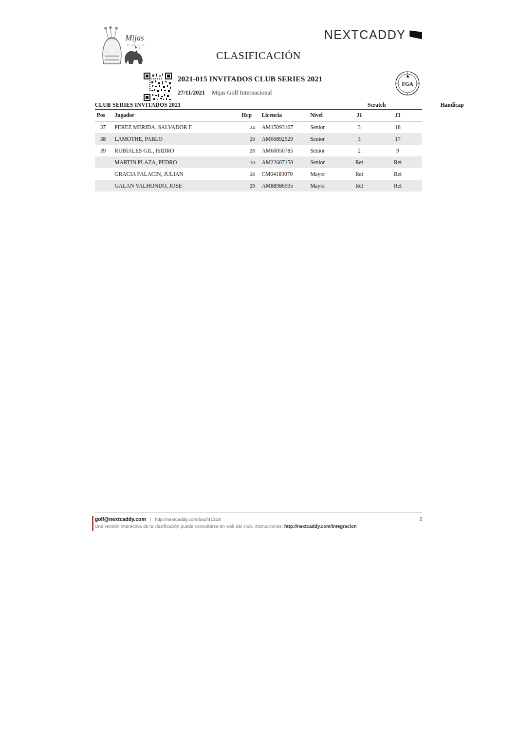Mijas G O L F
NEXTCADDY
CLASIFICACIÓN
2021-015 INVITADOS CLUB SERIES 2021
27/11/2021 Mijas Golf Internacional
FGA
CLUB SERIES INVITADOS 2021
Scratch
Handicap
| Pos | Jugador | Hcp | Licencia | Nivel | J1 | J1 | |
| --- | --- | --- | --- | --- | --- | --- | --- |
| 37 | PEREZ MERIDA, SALVADOR F. | 24 | AM15093107 | Senior | 3 | 18 | |
| 38 | LAMOTHE, PABLO | 28 | AM00892529 | Senior | 3 | 17 | |
| 39 | RUBIALES GIL, ISIDRO | 28 | AM60050785 | Senior | 2 | 9 | |
| | MARTIN PLAZA, PEDRO | 10 | AM22607158 | Senior | Ret | Ret | |
| | GRACIA FALACIN, JULIAN | 28 | CM04183070 | Mayor | Ret | Ret | |
| | GALAN VALHONDO, JOSE | 28 | AM88986995 | Mayor | Ret | Ret | |
golf@nextcaddy.com | http://nextcaddy.com/tour/41318
Una versión interactiva de la clasificación puede consultarse en web del club. Instrucciones: http://nextcaddy.com/integracion
2